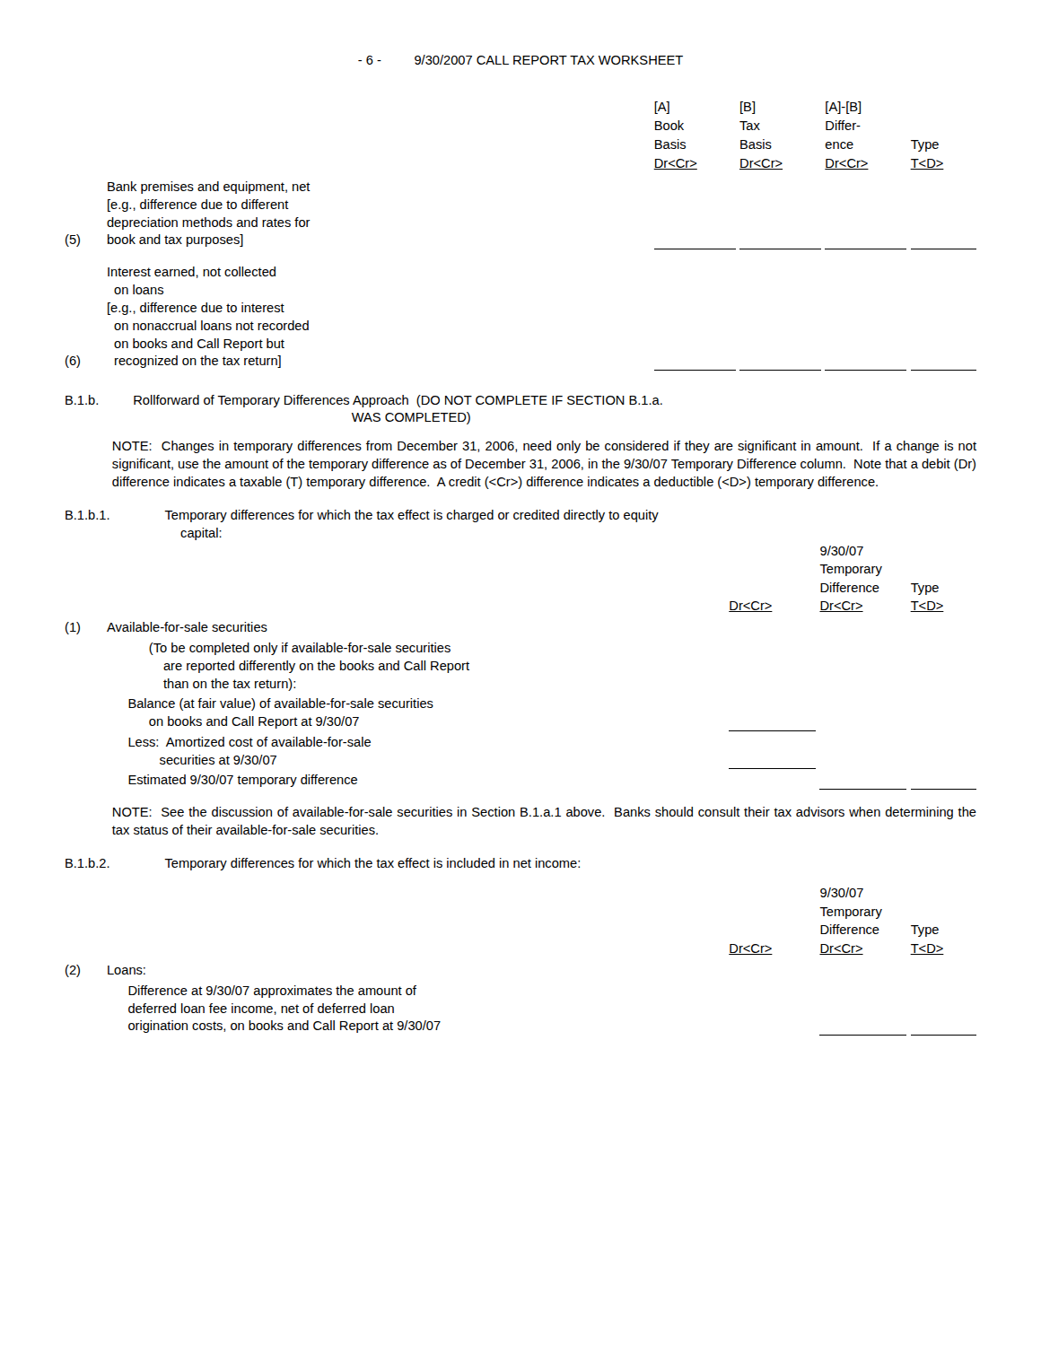- 6 -9/30/2007 CALL REPORT TAX WORKSHEET
[A]
[B]
[A]-[B]
Book
Tax
Differ-
Basis
Basis
ence
Type
Dr<Cr>
Dr<Cr>
Dr<Cr>
T<D>
(5)
Bank premises and equipment, net
[e.g., difference due to different
depreciation methods and rates for
book and tax purposes]
(6)
Interest earned, not collected
on loans
[e.g., difference due to interest
on nonaccrual loans not recorded
on books and Call Report but
recognized on the tax return]
B.1.b.
Rollforward of Temporary Differences Approach (DO NOT COMPLETE IF SECTION B.1.a.
WAS COMPLETED)
NOTE: Changes in temporary differences from December 31, 2006, need only be considered if they are significant in amount. If a change is not significant, use the amount of the temporary difference as of December 31, 2006, in the 9/30/07 Temporary Difference column. Note that a debit (Dr) difference indicates a taxable (T) temporary difference. A credit (<Cr>) difference indicates a deductible (<D>) temporary difference.
B.1.b.1.
Temporary differences for which the tax effect is charged or credited directly to equity
capital:
9/30/07
Temporary
Difference
Type
Dr<Cr>
Dr<Cr>
T<D>
(1)
Available-for-sale securities
(To be completed only if available-for-sale securities
are reported differently on the books and Call Report
than on the tax return):
Balance (at fair value) of available-for-sale securities
on books and Call Report at 9/30/07
Less: Amortized cost of available-for-sale
securities at 9/30/07
Estimated 9/30/07 temporary difference
NOTE: See the discussion of available-for-sale securities in Section B.1.a.1 above. Banks should consult their tax advisors when determining the tax status of their available-for-sale securities.
B.1.b.2.
Temporary differences for which the tax effect is included in net income:
9/30/07
Temporary
Difference
Type
Dr<Cr>
Dr<Cr>
T<D>
(2)
Loans:
Difference at 9/30/07 approximates the amount of
deferred loan fee income, net of deferred loan
origination costs, on books and Call Report at 9/30/07